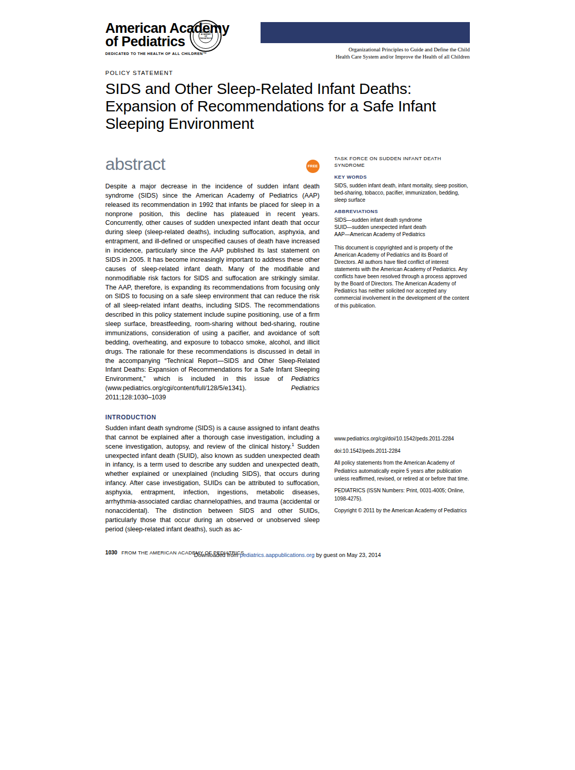American Academy of Pediatrics
DEDICATED TO THE HEALTH OF ALL CHILDREN™
AMERICAN
ACADEMY
OF
PEDIATRICS
Organizational Principles to Guide and Define the Child
Health Care System and/or Improve the Health of all Children
POLICY STATEMENT
SIDS and Other Sleep-Related Infant Deaths:
Expansion of Recommendations for a Safe Infant
Sleeping Environment
abstract FREE
Despite a major decrease in the incidence of sudden infant death syndrome (SIDS) since the American Academy of Pediatrics (AAP) released its recommendation in 1992 that infants be placed for sleep in a nonprone position, this decline has plateaued in recent years. Concurrently, other causes of sudden unexpected infant death that occur during sleep (sleep-related deaths), including suffocation, asphyxia, and entrapment, and ill-defined or unspecified causes of death have increased in incidence, particularly since the AAP published its last statement on SIDS in 2005. It has become increasingly important to address these other causes of sleep-related infant death. Many of the modifiable and nonmodifiable risk factors for SIDS and suffocation are strikingly similar. The AAP, therefore, is expanding its recommendations from focusing only on SIDS to focusing on a safe sleep environment that can reduce the risk of all sleep-related infant deaths, including SIDS. The recommendations described in this policy statement include supine positioning, use of a firm sleep surface, breastfeeding, room-sharing without bed-sharing, routine immunizations, consideration of using a pacifier, and avoidance of soft bedding, overheating, and exposure to tobacco smoke, alcohol, and illicit drugs. The rationale for these recommendations is discussed in detail in the accompanying “Technical Report—SIDS and Other Sleep-Related Infant Deaths: Expansion of Recommendations for a Safe Infant Sleeping Environment,” which is included in this issue of Pediatrics (www.pediatrics.org/cgi/content/full/128/5/e1341). Pediatrics 2011;128:1030–1039
INTRODUCTION
Sudden infant death syndrome (SIDS) is a cause assigned to infant deaths that cannot be explained after a thorough case investigation, including a scene investigation, autopsy, and review of the clinical history.1 Sudden unexpected infant death (SUID), also known as sudden unexpected death in infancy, is a term used to describe any sudden and unexpected death, whether explained or unexplained (including SIDS), that occurs during infancy. After case investigation, SUIDs can be attributed to suffocation, asphyxia, entrapment, infection, ingestions, metabolic diseases, arrhythmia-associated cardiac channelopathies, and trauma (accidental or nonaccidental). The distinction between SIDS and other SUIDs, particularly those that occur during an observed or unobserved sleep period (sleep-related infant deaths), such as ac-
TASK FORCE ON SUDDEN INFANT DEATH SYNDROME
KEY WORDS
SIDS, sudden infant death, infant mortality, sleep position, bed-sharing, tobacco, pacifier, immunization, bedding, sleep surface
ABBREVIATIONS
SIDS—sudden infant death syndrome
SUID—sudden unexpected infant death
AAP—American Academy of Pediatrics
This document is copyrighted and is property of the American Academy of Pediatrics and its Board of Directors. All authors have filed conflict of interest statements with the American Academy of Pediatrics. Any conflicts have been resolved through a process approved by the Board of Directors. The American Academy of Pediatrics has neither solicited nor accepted any commercial involvement in the development of the content of this publication.
www.pediatrics.org/cgi/doi/10.1542/peds.2011-2284
doi:10.1542/peds.2011-2284
All policy statements from the American Academy of Pediatrics automatically expire 5 years after publication unless reaffirmed, revised, or retired at or before that time.
PEDIATRICS (ISSN Numbers: Print, 0031-4005; Online, 1098-4275).
Copyright © 2011 by the American Academy of Pediatrics
1030 FROM THE AMERICAN ACADEMY OF PEDIATRICS
Downloaded from pediatrics.aappublications.org by guest on May 23, 2014